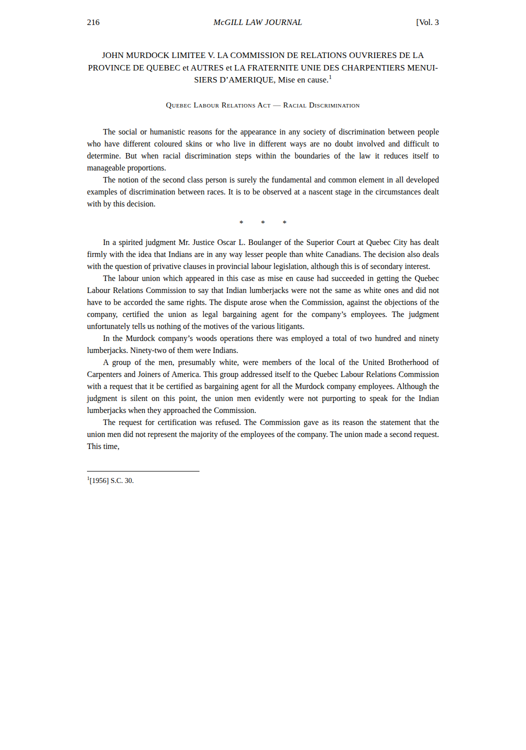216 McGILL LAW JOURNAL [Vol. 3
John Murdock Limitee v. La Commission de Rela­tions Ouvrieres de la Province de Quebec et Autres et La Fraternite Unie des Charpentiers Menui­siers d’Amerique, Mise en cause.1
Quebec Labour Relations Act — Racial Discrimination
The social or humanistic reasons for the appearance in any society of discrimination between people who have different coloured skins or who live in different ways are no doubt involved and difficult to determine. But when racial discrimination steps within the boundaries of the law it reduces itself to manageable proportions.
The notion of the second class person is surely the fundamental and common element in all developed examples of discrimination between races. It is to be observed at a nascent stage in the circumstances dealt with by this decision.
***
In a spirited judgment Mr. Justice Oscar L. Boulanger of the Superior Court at Quebec City has dealt firmly with the idea that Indians are in any way lesser people than white Canadians. The decision also deals with the question of privative clauses in provincial labour legislation, although this is of secondary interest.
The labour union which appeared in this case as mise en cause had succeeded in getting the Quebec Labour Relations Commission to say that Indian lumberjacks were not the same as white ones and did not have to be accorded the same rights. The dispute arose when the Commission, against the objections of the company, certified the union as legal bargaining agent for the company’s employees. The judgment unfortunately tells us nothing of the motives of the various litigants.
In the Murdock company’s woods operations there was employed a total of two hundred and ninety lumberjacks. Ninety-two of them were Indians.
A group of the men, presumably white, were members of the local of the United Brotherhood of Carpenters and Joiners of America. This group addressed itself to the Quebec Labour Relations Commission with a request that it be certified as bargaining agent for all the Murdock company employees. Although the judgment is silent on this point, the union men evidently were not purporting to speak for the Indian lumberjacks when they approached the Commission.
The request for certification was refused. The Commission gave as its reason the statement that the union men did not represent the majority of the employees of the company. The union made a second request. This time,
1[1956] S.C. 30.